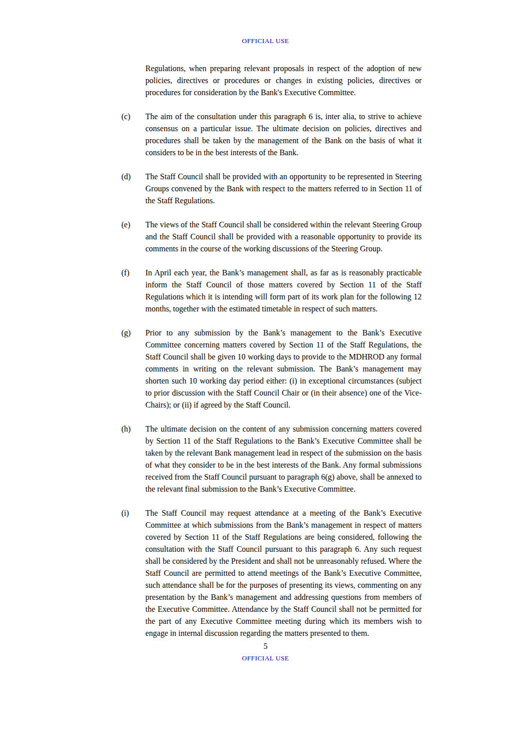OFFICIAL USE
Regulations, when preparing relevant proposals in respect of the adoption of new policies, directives or procedures or changes in existing policies, directives or procedures for consideration by the Bank's Executive Committee.
(c)
The aim of the consultation under this paragraph 6 is, inter alia, to strive to achieve consensus on a particular issue. The ultimate decision on policies, directives and procedures shall be taken by the management of the Bank on the basis of what it considers to be in the best interests of the Bank.
(d)
The Staff Council shall be provided with an opportunity to be represented in Steering Groups convened by the Bank with respect to the matters referred to in Section 11 of the Staff Regulations.
(e)
The views of the Staff Council shall be considered within the relevant Steering Group and the Staff Council shall be provided with a reasonable opportunity to provide its comments in the course of the working discussions of the Steering Group.
(f)
In April each year, the Bank’s management shall, as far as is reasonably practicable inform the Staff Council of those matters covered by Section 11 of the Staff Regulations which it is intending will form part of its work plan for the following 12 months, together with the estimated timetable in respect of such matters.
(g)
Prior to any submission by the Bank’s management to the Bank’s Executive Committee concerning matters covered by Section 11 of the Staff Regulations, the Staff Council shall be given 10 working days to provide to the MDHROD any formal comments in writing on the relevant submission. The Bank’s management may shorten such 10 working day period either: (i) in exceptional circumstances (subject to prior discussion with the Staff Council Chair or (in their absence) one of the Vice-Chairs); or (ii) if agreed by the Staff Council.
(h)
The ultimate decision on the content of any submission concerning matters covered by Section 11 of the Staff Regulations to the Bank’s Executive Committee shall be taken by the relevant Bank management lead in respect of the submission on the basis of what they consider to be in the best interests of the Bank. Any formal submissions received from the Staff Council pursuant to paragraph 6(g) above, shall be annexed to the relevant final submission to the Bank’s Executive Committee.
(i)
The Staff Council may request attendance at a meeting of the Bank’s Executive Committee at which submissions from the Bank’s management in respect of matters covered by Section 11 of the Staff Regulations are being considered, following the consultation with the Staff Council pursuant to this paragraph 6. Any such request shall be considered by the President and shall not be unreasonably refused. Where the Staff Council are permitted to attend meetings of the Bank’s Executive Committee, such attendance shall be for the purposes of presenting its views, commenting on any presentation by the Bank’s management and addressing questions from members of the Executive Committee. Attendance by the Staff Council shall not be permitted for the part of any Executive Committee meeting during which its members wish to engage in internal discussion regarding the matters presented to them.
5
OFFICIAL USE